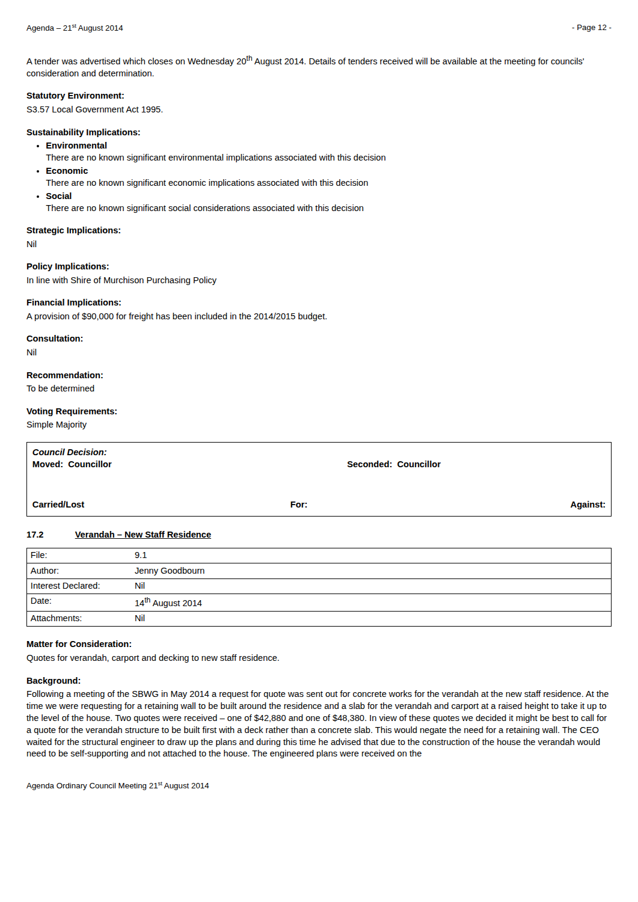Agenda – 21st August 2014
- Page 12 -
A tender was advertised which closes on Wednesday 20th August 2014. Details of tenders received will be available at the meeting for councils' consideration and determination.
Statutory Environment:
S3.57 Local Government Act 1995.
Sustainability Implications:
Environmental
There are no known significant environmental implications associated with this decision
Economic
There are no known significant economic implications associated with this decision
Social
There are no known significant social considerations associated with this decision
Strategic Implications:
Nil
Policy Implications:
In line with Shire of Murchison Purchasing Policy
Financial Implications:
A provision of $90,000 for freight has been included in the 2014/2015 budget.
Consultation:
Nil
Recommendation:
To be determined
Voting Requirements:
Simple Majority
Council Decision:
Moved: Councillor Seconded: Councillor
Carried/Lost For: Against:
17.2 Verandah – New Staff Residence
| File: | 9.1 |
| Author: | Jenny Goodbourn |
| Interest Declared: | Nil |
| Date: | 14 th August 2014 |
| Attachments: | Nil |
Matter for Consideration:
Quotes for verandah, carport and decking to new staff residence.
Background:
Following a meeting of the SBWG in May 2014 a request for quote was sent out for concrete works for the verandah at the new staff residence. At the time we were requesting for a retaining wall to be built around the residence and a slab for the verandah and carport at a raised height to take it up to the level of the house. Two quotes were received – one of $42,880 and one of $48,380. In view of these quotes we decided it might be best to call for a quote for the verandah structure to be built first with a deck rather than a concrete slab. This would negate the need for a retaining wall. The CEO waited for the structural engineer to draw up the plans and during this time he advised that due to the construction of the house the verandah would need to be self-supporting and not attached to the house. The engineered plans were received on the
Agenda Ordinary Council Meeting 21st August 2014